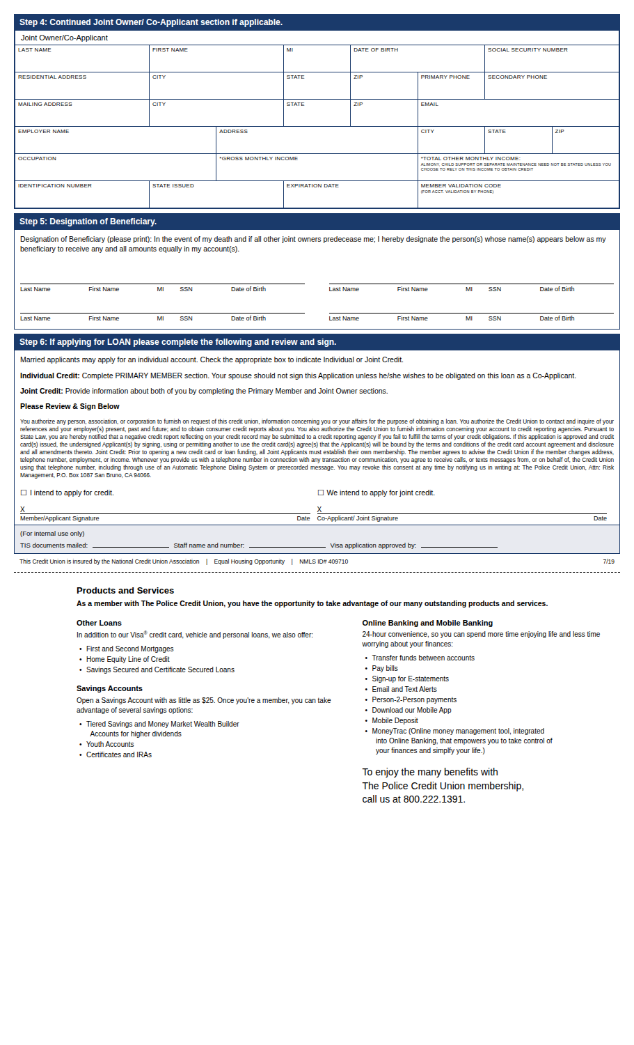Step 4: Continued Joint Owner/ Co-Applicant section if applicable.
Joint Owner/Co-Applicant
| LAST NAME | FIRST NAME | MI | DATE OF BIRTH | SOCIAL SECURITY NUMBER |
| RESIDENTIAL ADDRESS | CITY | STATE | ZIP | PRIMARY PHONE | SECONDARY PHONE |
| MAILING ADDRESS | CITY | STATE | ZIP | EMAIL |
| EMPLOYER NAME | ADDRESS | CITY | STATE | ZIP |
| OCCUPATION | *GROSS MONTHLY INCOME | *TOTAL OTHER MONTHLY INCOME: ALIMONY, CHILD SUPPORT OR SEPARATE MAINTENANCE NEED NOT BE STATED UNLESS YOU CHOOSE TO RELY ON THIS INCOME TO OBTAIN CREDIT |
| IDENTIFICATION NUMBER | STATE ISSUED | EXPIRATION DATE | MEMBER VALIDATION CODE (FOR ACCT. VALIDATION BY PHONE) |
Step 5: Designation of Beneficiary.
Designation of Beneficiary (please print): In the event of my death and if all other joint owners predecease me; I hereby designate the person(s) whose name(s) appears below as my beneficiary to receive any and all amounts equally in my account(s).
Last Name First Name MI SSN Date of Birth
Last Name First Name MI SSN Date of Birth
Last Name First Name MI SSN Date of Birth
Last Name First Name MI SSN Date of Birth
Step 6: If applying for LOAN please complete the following and review and sign.
Married applicants may apply for an individual account. Check the appropriate box to indicate Individual or Joint Credit.
Individual Credit: Complete PRIMARY MEMBER section. Your spouse should not sign this Application unless he/she wishes to be obligated on this loan as a Co-Applicant.
Joint Credit: Provide information about both of you by completing the Primary Member and Joint Owner sections.
Please Review & Sign Below
You authorize any person, association, or corporation to furnish on request of this credit union, information concerning you or your affairs for the purpose of obtaining a loan. You authorize the Credit Union to contact and inquire of your references and your employer(s) present, past and future; and to obtain consumer credit reports about you. You also authorize the Credit Union to furnish information concerning your account to credit reporting agencies. Pursuant to State Law, you are hereby notified that a negative credit report reflecting on your credit record may be submitted to a credit reporting agency if you fail to fulfill the terms of your credit obligations. If this application is approved and credit card(s) issued, the undersigned Applicant(s) by signing, using or permitting another to use the credit card(s) agree(s) that the Applicant(s) will be bound by the terms and conditions of the credit card account agreement and disclosure and all amendments thereto. Joint Credit: Prior to opening a new credit card or loan funding, all Joint Applicants must establish their own membership. The member agrees to advise the Credit Union if the member changes address, telephone number, employment, or income. Whenever you provide us with a telephone number in connection with any transaction or communication, you agree to receive calls, or texts messages from, or on behalf of, the Credit Union using that telephone number, including through use of an Automatic Telephone Dialing System or prerecorded message. You may revoke this consent at any time by notifying us in writing at: The Police Credit Union, Attn: Risk Management, P.O. Box 1087 San Bruno, CA 94066.
☐I intend to apply for credit.
☐We intend to apply for joint credit.
X
Member/Applicant Signature Date
X
Co-Applicant/ Joint Signature Date
(For internal use only)
TIS documents mailed: Staff name and number: Visa application approved by:
This Credit Union is insured by the National Credit Union Association | Equal Housing Opportunity | NMLS ID# 409710
7/19
Products and Services
As a member with The Police Credit Union, you have the opportunity to take advantage of our many outstanding products and services.
Other Loans
In addition to our Visa® credit card, vehicle and personal loans, we also offer:
First and Second Mortgages
Home Equity Line of Credit
Savings Secured and Certificate Secured Loans
Savings Accounts
Open a Savings Account with as little as $25. Once you're a member, you can take advantage of several savings options:
Tiered Savings and Money Market Wealth Builder
Accounts for higher dividends
Youth Accounts
Certificates and IRAs
Online Banking and Mobile Banking
24-hour convenience, so you can spend more time enjoying life and less time worrying about your finances:
Transfer funds between accounts
Pay bills
Sign-up for E-statements
Email and Text Alerts
Person-2-Person payments
Download our Mobile App
Mobile Deposit
MoneyTrac (Online money management tool, integrated
into Online Banking, that empowers you to take control of
your finances and simplfy your life.)
To enjoy the many benefits with
The Police Credit Union membership,
call us at 800.222.1391.